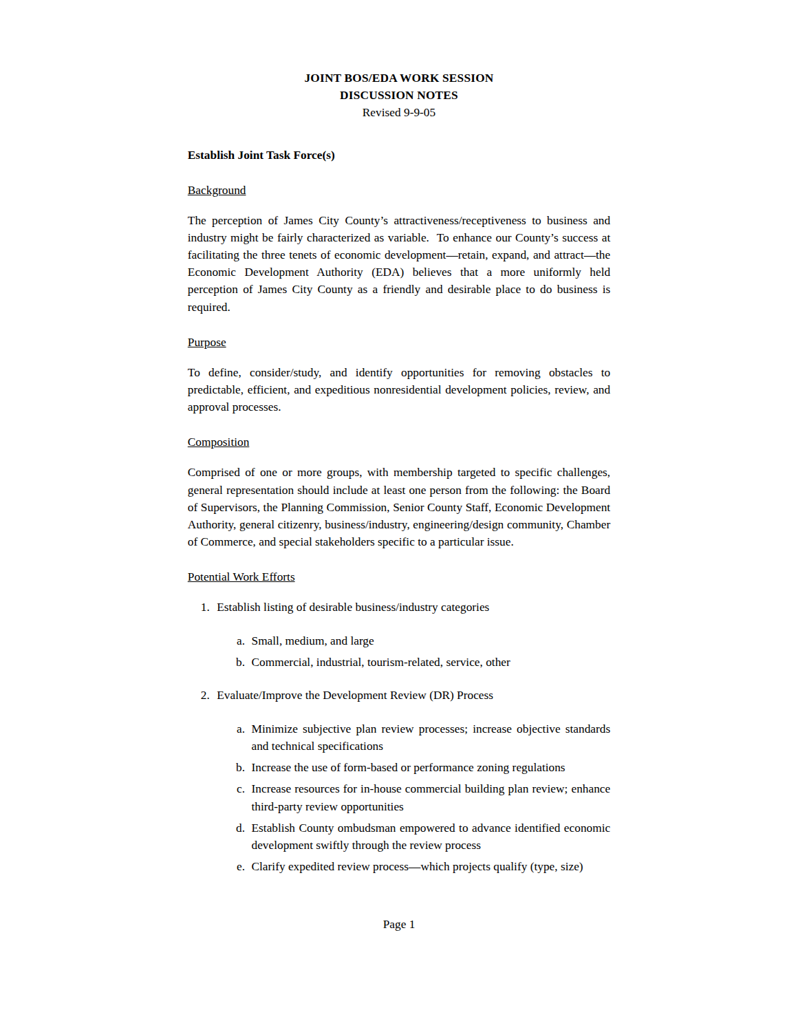JOINT BOS/EDA WORK SESSION
DISCUSSION NOTES
Revised 9-9-05
Establish Joint Task Force(s)
Background
The perception of James City County’s attractiveness/receptiveness to business and industry might be fairly characterized as variable. To enhance our County’s success at facilitating the three tenets of economic development—retain, expand, and attract—the Economic Development Authority (EDA) believes that a more uniformly held perception of James City County as a friendly and desirable place to do business is required.
Purpose
To define, consider/study, and identify opportunities for removing obstacles to predictable, efficient, and expeditious nonresidential development policies, review, and approval processes.
Composition
Comprised of one or more groups, with membership targeted to specific challenges, general representation should include at least one person from the following: the Board of Supervisors, the Planning Commission, Senior County Staff, Economic Development Authority, general citizenry, business/industry, engineering/design community, Chamber of Commerce, and special stakeholders specific to a particular issue.
Potential Work Efforts
Establish listing of desirable business/industry categories
Small, medium, and large
Commercial, industrial, tourism-related, service, other
Evaluate/Improve the Development Review (DR) Process
Minimize subjective plan review processes; increase objective standards and technical specifications
Increase the use of form-based or performance zoning regulations
Increase resources for in-house commercial building plan review; enhance third-party review opportunities
Establish County ombudsman empowered to advance identified economic development swiftly through the review process
Clarify expedited review process—which projects qualify (type, size)
Page 1